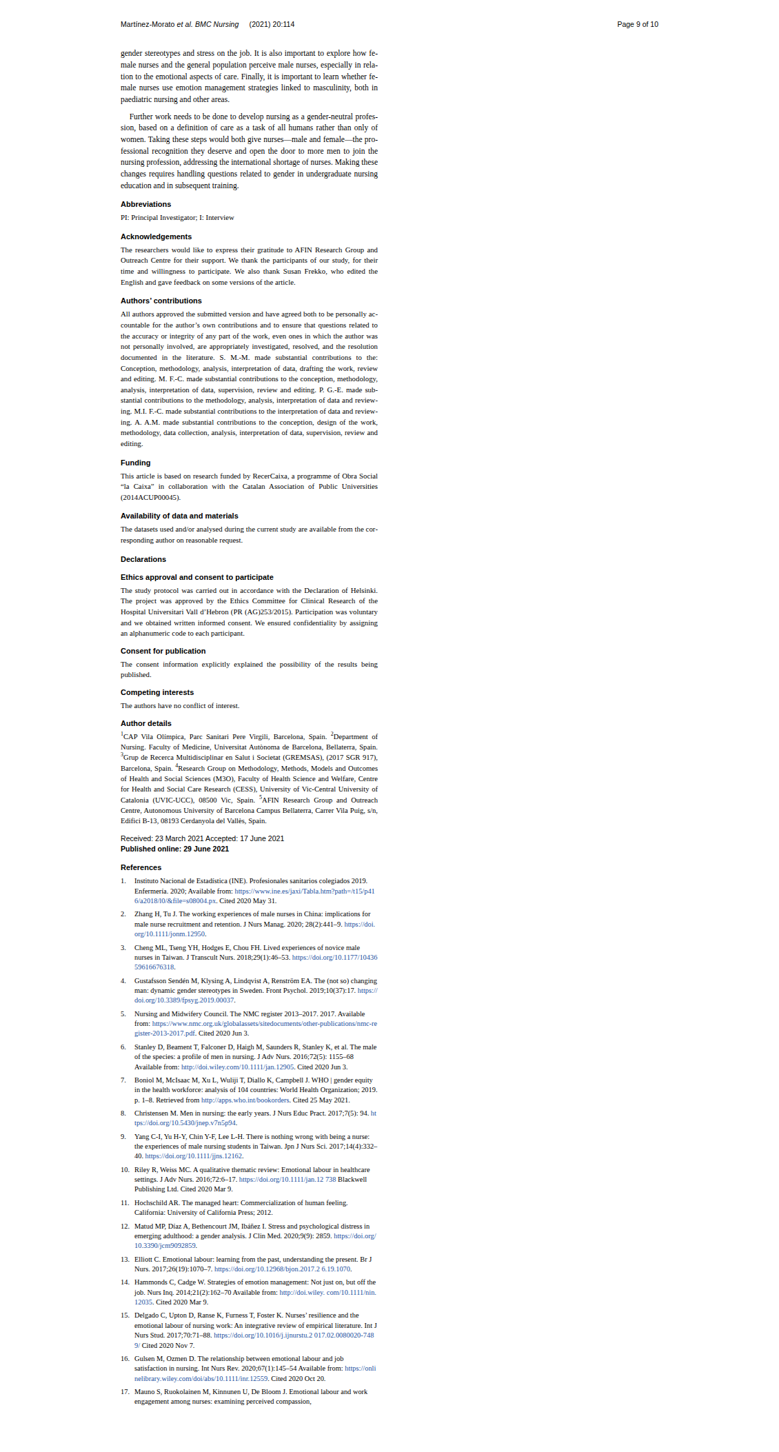Martínez-Morato et al. BMC Nursing (2021) 20:114
Page 9 of 10
gender stereotypes and stress on the job. It is also important to explore how female nurses and the general population perceive male nurses, especially in relation to the emotional aspects of care. Finally, it is important to learn whether female nurses use emotion management strategies linked to masculinity, both in paediatric nursing and other areas.
Further work needs to be done to develop nursing as a gender-neutral profession, based on a definition of care as a task of all humans rather than only of women. Taking these steps would both give nurses—male and female—the professional recognition they deserve and open the door to more men to join the nursing profession, addressing the international shortage of nurses. Making these changes requires handling questions related to gender in undergraduate nursing education and in subsequent training.
Abbreviations
PI: Principal Investigator; I: Interview
Acknowledgements
The researchers would like to express their gratitude to AFIN Research Group and Outreach Centre for their support. We thank the participants of our study, for their time and willingness to participate. We also thank Susan Frekko, who edited the English and gave feedback on some versions of the article.
Authors’ contributions
All authors approved the submitted version and have agreed both to be personally accountable for the author’s own contributions and to ensure that questions related to the accuracy or integrity of any part of the work, even ones in which the author was not personally involved, are appropriately investigated, resolved, and the resolution documented in the literature. S. M.-M. made substantial contributions to the: Conception, methodology, analysis, interpretation of data, drafting the work, review and editing. M. F.-C. made substantial contributions to the conception, methodology, analysis, interpretation of data, supervision, review and editing. P. G.-E. made substantial contributions to the methodology, analysis, interpretation of data and reviewing. M.I. F.-C. made substantial contributions to the interpretation of data and reviewing. A. A.M. made substantial contributions to the conception, design of the work, methodology, data collection, analysis, interpretation of data, supervision, review and editing.
Funding
This article is based on research funded by RecerCaixa, a programme of Obra Social “la Caixa” in collaboration with the Catalan Association of Public Universities (2014ACUP00045).
Availability of data and materials
The datasets used and/or analysed during the current study are available from the corresponding author on reasonable request.
Declarations
Ethics approval and consent to participate
The study protocol was carried out in accordance with the Declaration of Helsinki. The project was approved by the Ethics Committee for Clinical Research of the Hospital Universitari Vall d’Hebron (PR (AG)253/2015). Participation was voluntary and we obtained written informed consent. We ensured confidentiality by assigning an alphanumeric code to each participant.
Consent for publication
The consent information explicitly explained the possibility of the results being published.
Competing interests
The authors have no conflict of interest.
Author details
1CAP Vila Olímpica, Parc Sanitari Pere Virgili, Barcelona, Spain. 2Department of Nursing. Faculty of Medicine, Universitat Autònoma de Barcelona, Bellaterra, Spain. 3Grup de Recerca Multidisciplinar en Salut i Societat (GREMSAS), (2017 SGR 917), Barcelona, Spain. 4Research Group on Methodology, Methods, Models and Outcomes of Health and Social Sciences (M3O), Faculty of Health Science and Welfare, Centre for Health and Social Care Research (CESS), University of Vic-Central University of Catalonia (UVIC-UCC), 08500 Vic, Spain. 5AFIN Research Group and Outreach Centre, Autonomous University of Barcelona Campus Bellaterra, Carrer Vila Puig, s/n, Edifici B-13, 08193 Cerdanyola del Vallès, Spain.
Received: 23 March 2021 Accepted: 17 June 2021
Published online: 29 June 2021
References
Instituto Nacional de Estadística (INE). Profesionales sanitarios colegiados 2019. Enfermería. 2020; Available from: https://www.ine.es/jaxi/Tabla.htm?path=/t15/p416/a2018/l0/&file=s08004.px. Cited 2020 May 31.
Zhang H, Tu J. The working experiences of male nurses in China: implications for male nurse recruitment and retention. J Nurs Manag. 2020; 28(2):441–9. https://doi.org/10.1111/jonm.12950.
Cheng ML, Tseng YH, Hodges E, Chou FH. Lived experiences of novice male nurses in Taiwan. J Transcult Nurs. 2018;29(1):46–53. https://doi.org/10.1177/1043659616676318.
Gustafsson Sendén M, Klysing A, Lindqvist A, Renström EA. The (not so) changing man: dynamic gender stereotypes in Sweden. Front Psychol. 2019;10(37):17. https://doi.org/10.3389/fpsyg.2019.00037.
Nursing and Midwifery Council. The NMC register 2013–2017. 2017. Available from: https://www.nmc.org.uk/globalassets/sitedocuments/other-publications/nmc-register-2013-2017.pdf. Cited 2020 Jun 3.
Stanley D, Beament T, Falconer D, Haigh M, Saunders R, Stanley K, et al. The male of the species: a profile of men in nursing. J Adv Nurs. 2016;72(5): 1155–68 Available from: http://doi.wiley.com/10.1111/jan.12905. Cited 2020 Jun 3.
Boniol M, McIsaac M, Xu L, Wuliji T, Diallo K, Campbell J. WHO | gender equity in the health workforce: analysis of 104 countries: World Health Organization; 2019. p. 1–8. Retrieved from http://apps.who.int/bookorders. Cited 25 May 2021.
Christensen M. Men in nursing: the early years. J Nurs Educ Pract. 2017;7(5): 94. https://doi.org/10.5430/jnep.v7n5p94.
Yang C-I, Yu H-Y, Chin Y-F, Lee L-H. There is nothing wrong with being a nurse: the experiences of male nursing students in Taiwan. Jpn J Nurs Sci. 2017;14(4):332–40. https://doi.org/10.1111/jjns.12162.
Riley R, Weiss MC. A qualitative thematic review: Emotional labour in healthcare settings. J Adv Nurs. 2016;72:6–17. https://doi.org/10.1111/jan.12 738 Blackwell Publishing Ltd. Cited 2020 Mar 9.
Hochschild AR. The managed heart: Commercialization of human feeling. California: University of California Press; 2012.
Matud MP, Díaz A, Bethencourt JM, Ibáñez I. Stress and psychological distress in emerging adulthood: a gender analysis. J Clin Med. 2020;9(9): 2859. https://doi.org/10.3390/jcm9092859.
Elliott C. Emotional labour: learning from the past, understanding the present. Br J Nurs. 2017;26(19):1070–7. https://doi.org/10.12968/bjon.2017.2 6.19.1070.
Hammonds C, Cadge W. Strategies of emotion management: Not just on, but off the job. Nurs Inq. 2014;21(2):162–70 Available from: http://doi.wiley. com/10.1111/nin.12035. Cited 2020 Mar 9.
Delgado C, Upton D, Ranse K, Furness T, Foster K. Nurses’ resilience and the emotional labour of nursing work: An integrative review of empirical literature. Int J Nurs Stud. 2017;70:71–88. https://doi.org/10.1016/j.ijnurstu.2 017.02.0080020-7489/ Cited 2020 Nov 7.
Gulsen M, Ozmen D. The relationship between emotional labour and job satisfaction in nursing. Int Nurs Rev. 2020;67(1):145–54 Available from: https://onlinelibrary.wiley.com/doi/abs/10.1111/inr.12559. Cited 2020 Oct 20.
Mauno S, Ruokolainen M, Kinnunen U, De Bloom J. Emotional labour and work engagement among nurses: examining perceived compassion,